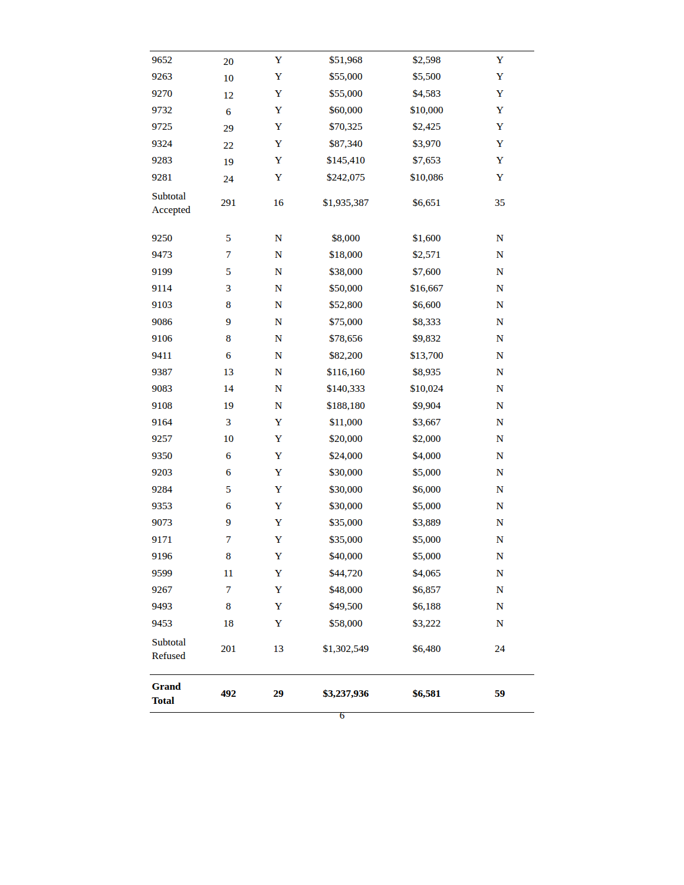| 9652 | 20 | Y | $51,968 | $2,598 | Y |
| 9263 | 10 | Y | $55,000 | $5,500 | Y |
| 9270 | 12 | Y | $55,000 | $4,583 | Y |
| 9732 | 6 | Y | $60,000 | $10,000 | Y |
| 9725 | 29 | Y | $70,325 | $2,425 | Y |
| 9324 | 22 | Y | $87,340 | $3,970 | Y |
| 9283 | 19 | Y | $145,410 | $7,653 | Y |
| 9281 | 24 | Y | $242,075 | $10,086 | Y |
| Subtotal Accepted | 291 | 16 | $1,935,387 | $6,651 | 35 |
| 9250 | 5 | N | $8,000 | $1,600 | N |
| 9473 | 7 | N | $18,000 | $2,571 | N |
| 9199 | 5 | N | $38,000 | $7,600 | N |
| 9114 | 3 | N | $50,000 | $16,667 | N |
| 9103 | 8 | N | $52,800 | $6,600 | N |
| 9086 | 9 | N | $75,000 | $8,333 | N |
| 9106 | 8 | N | $78,656 | $9,832 | N |
| 9411 | 6 | N | $82,200 | $13,700 | N |
| 9387 | 13 | N | $116,160 | $8,935 | N |
| 9083 | 14 | N | $140,333 | $10,024 | N |
| 9108 | 19 | N | $188,180 | $9,904 | N |
| 9164 | 3 | Y | $11,000 | $3,667 | N |
| 9257 | 10 | Y | $20,000 | $2,000 | N |
| 9350 | 6 | Y | $24,000 | $4,000 | N |
| 9203 | 6 | Y | $30,000 | $5,000 | N |
| 9284 | 5 | Y | $30,000 | $6,000 | N |
| 9353 | 6 | Y | $30,000 | $5,000 | N |
| 9073 | 9 | Y | $35,000 | $3,889 | N |
| 9171 | 7 | Y | $35,000 | $5,000 | N |
| 9196 | 8 | Y | $40,000 | $5,000 | N |
| 9599 | 11 | Y | $44,720 | $4,065 | N |
| 9267 | 7 | Y | $48,000 | $6,857 | N |
| 9493 | 8 | Y | $49,500 | $6,188 | N |
| 9453 | 18 | Y | $58,000 | $3,222 | N |
| Subtotal Refused | 201 | 13 | $1,302,549 | $6,480 | 24 |
| Grand Total | 492 | 29 | $3,237,936 | $6,581 | 59 |
6